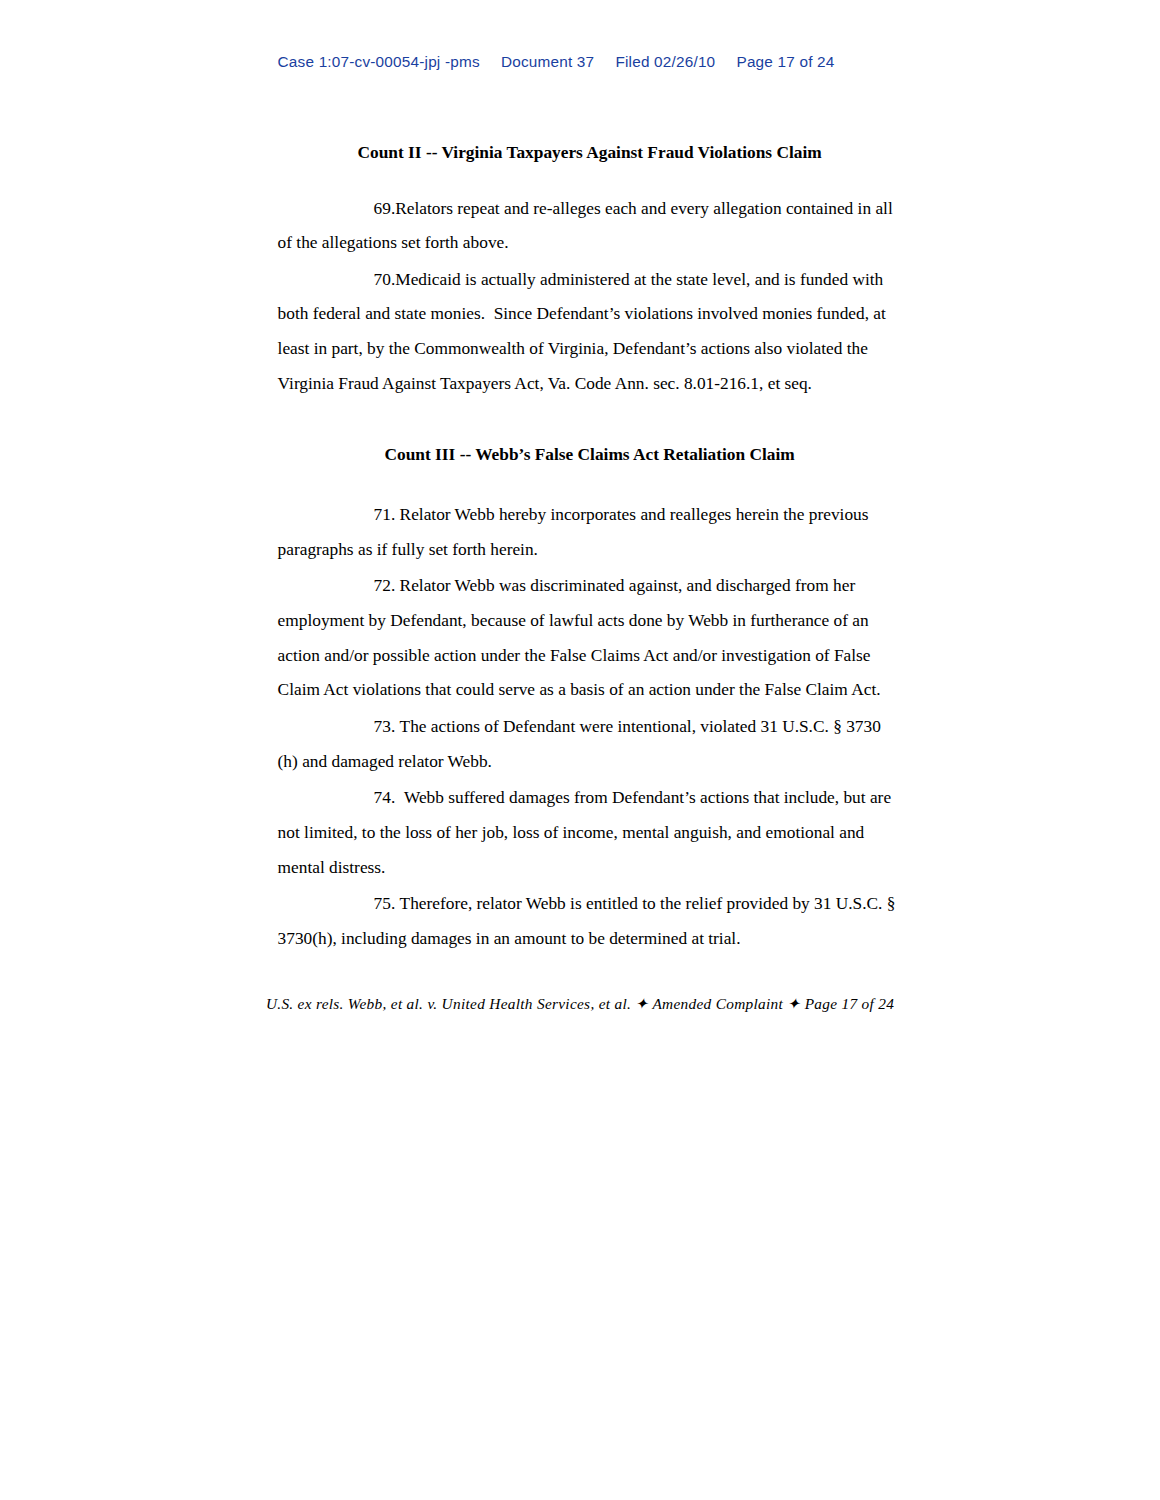Case 1:07-cv-00054-jpj -pms Document 37 Filed 02/26/10 Page 17 of 24
Count II -- Virginia Taxpayers Against Fraud Violations Claim
69. Relators repeat and re-alleges each and every allegation contained in all of the allegations set forth above.
70. Medicaid is actually administered at the state level, and is funded with both federal and state monies. Since Defendant’s violations involved monies funded, at least in part, by the Commonwealth of Virginia, Defendant’s actions also violated the Virginia Fraud Against Taxpayers Act, Va. Code Ann. sec. 8.01-216.1, et seq.
Count III -- Webb’s False Claims Act Retaliation Claim
71. Relator Webb hereby incorporates and realleges herein the previous paragraphs as if fully set forth herein.
72. Relator Webb was discriminated against, and discharged from her employment by Defendant, because of lawful acts done by Webb in furtherance of an action and/or possible action under the False Claims Act and/or investigation of False Claim Act violations that could serve as a basis of an action under the False Claim Act.
73. The actions of Defendant were intentional, violated 31 U.S.C. § 3730 (h) and damaged relator Webb.
74. Webb suffered damages from Defendant’s actions that include, but are not limited, to the loss of her job, loss of income, mental anguish, and emotional and mental distress.
75. Therefore, relator Webb is entitled to the relief provided by 31 U.S.C. § 3730(h), including damages in an amount to be determined at trial.
U.S. ex rels. Webb, et al. v. United Health Services, et al. ✦ Amended Complaint ✦ Page 17 of 24